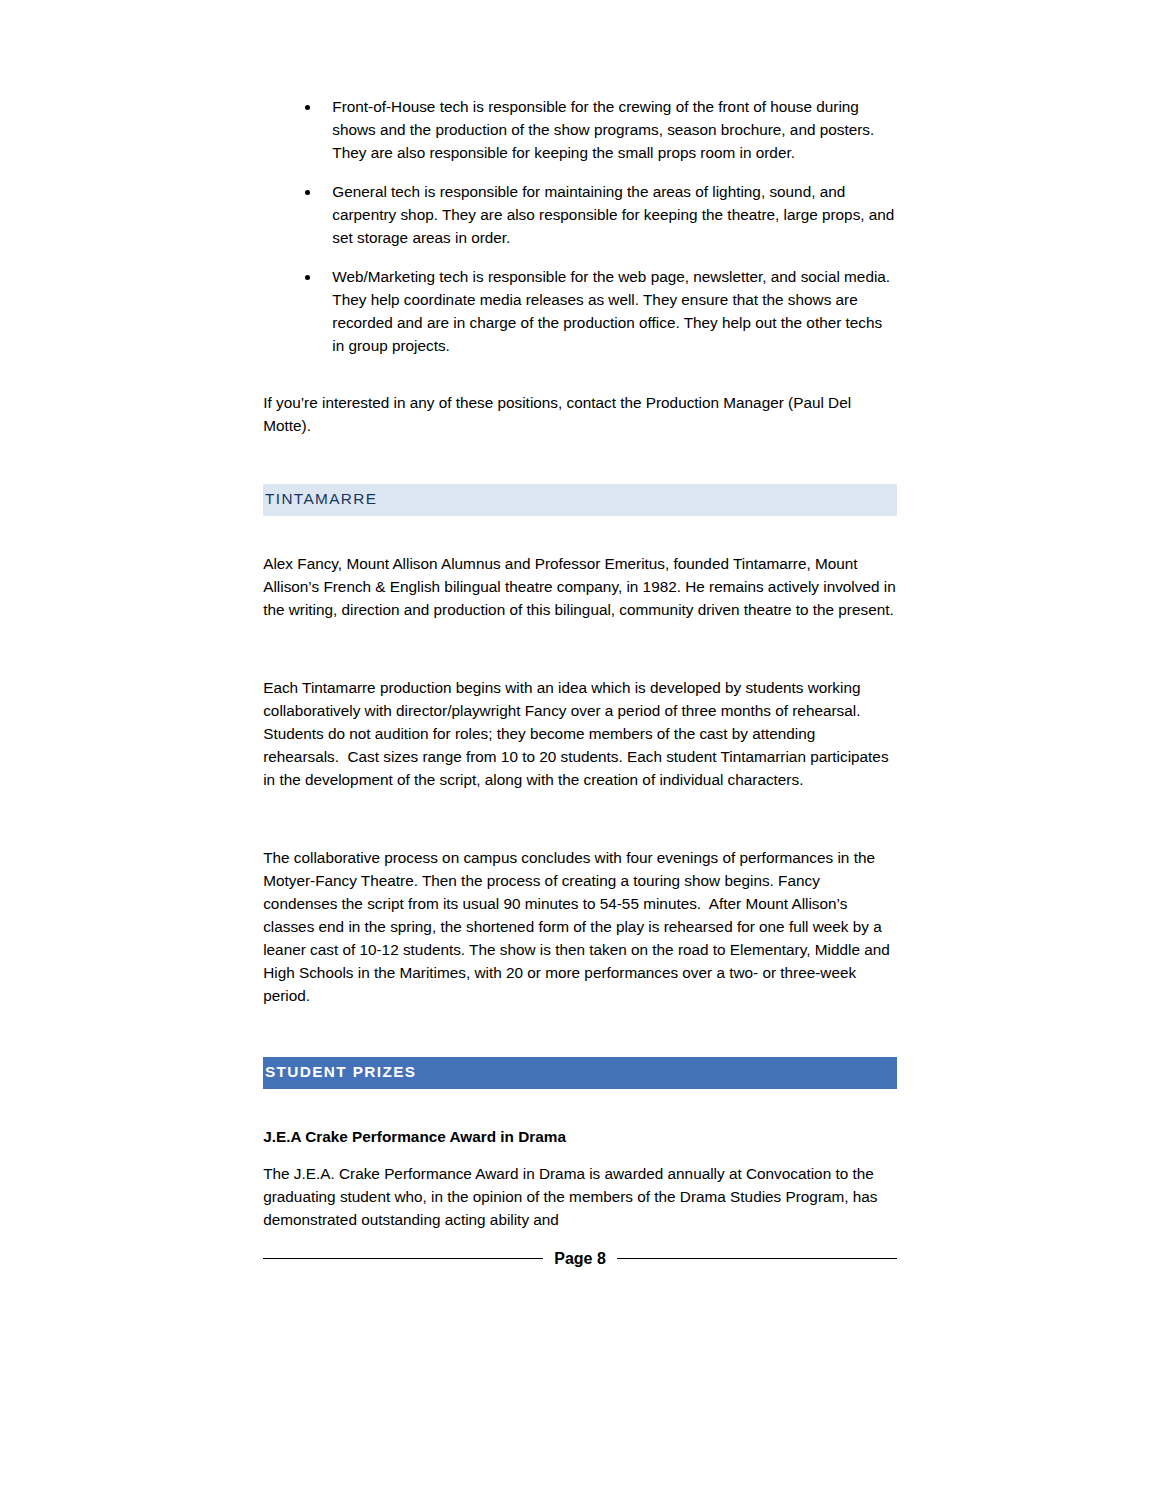Front-of-House tech is responsible for the crewing of the front of house during shows and the production of the show programs, season brochure, and posters. They are also responsible for keeping the small props room in order.
General tech is responsible for maintaining the areas of lighting, sound, and carpentry shop. They are also responsible for keeping the theatre, large props, and set storage areas in order.
Web/Marketing tech is responsible for the web page, newsletter, and social media. They help coordinate media releases as well. They ensure that the shows are recorded and are in charge of the production office. They help out the other techs in group projects.
If you’re interested in any of these positions, contact the Production Manager (Paul Del Motte).
TINTAMARRE
Alex Fancy, Mount Allison Alumnus and Professor Emeritus, founded Tintamarre, Mount Allison’s French & English bilingual theatre company, in 1982. He remains actively involved in the writing, direction and production of this bilingual, community driven theatre to the present.
Each Tintamarre production begins with an idea which is developed by students working collaboratively with director/playwright Fancy over a period of three months of rehearsal. Students do not audition for roles; they become members of the cast by attending rehearsals. Cast sizes range from 10 to 20 students. Each student Tintamarrian participates in the development of the script, along with the creation of individual characters.
The collaborative process on campus concludes with four evenings of performances in the Motyer-Fancy Theatre. Then the process of creating a touring show begins. Fancy condenses the script from its usual 90 minutes to 54-55 minutes. After Mount Allison’s classes end in the spring, the shortened form of the play is rehearsed for one full week by a leaner cast of 10-12 students. The show is then taken on the road to Elementary, Middle and High Schools in the Maritimes, with 20 or more performances over a two- or three-week period.
STUDENT PRIZES
J.E.A Crake Performance Award in Drama
The J.E.A. Crake Performance Award in Drama is awarded annually at Convocation to the graduating student who, in the opinion of the members of the Drama Studies Program, has demonstrated outstanding acting ability and
Page 8